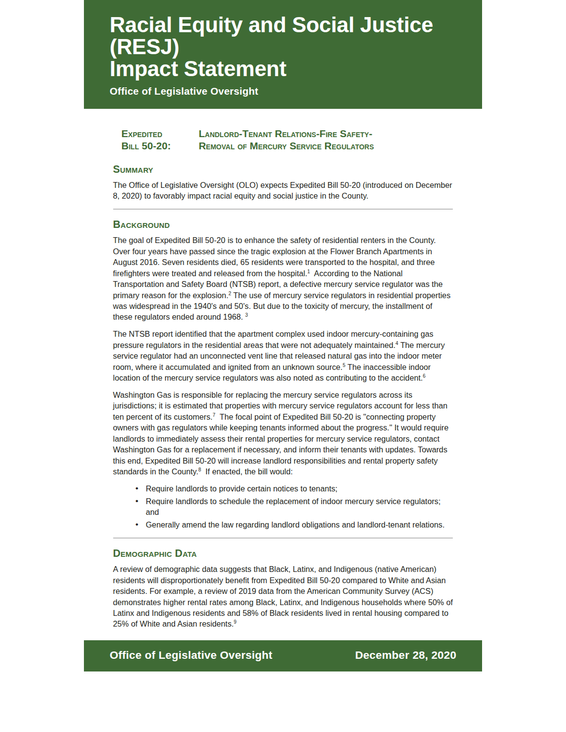Racial Equity and Social Justice (RESJ)
Impact Statement
Office of Legislative Oversight
Expedited
Bill 50-20:
Landlord-Tenant Relations-Fire Safety-
Removal of Mercury Service Regulators
Summary
The Office of Legislative Oversight (OLO) expects Expedited Bill 50-20 (introduced on December 8, 2020) to favorably impact racial equity and social justice in the County.
Background
The goal of Expedited Bill 50-20 is to enhance the safety of residential renters in the County. Over four years have passed since the tragic explosion at the Flower Branch Apartments in August 2016. Seven residents died, 65 residents were transported to the hospital, and three firefighters were treated and released from the hospital.1 According to the National Transportation and Safety Board (NTSB) report, a defective mercury service regulator was the primary reason for the explosion.2 The use of mercury service regulators in residential properties was widespread in the 1940's and 50's. But due to the toxicity of mercury, the installment of these regulators ended around 1968. 3
The NTSB report identified that the apartment complex used indoor mercury-containing gas pressure regulators in the residential areas that were not adequately maintained.4 The mercury service regulator had an unconnected vent line that released natural gas into the indoor meter room, where it accumulated and ignited from an unknown source.5 The inaccessible indoor location of the mercury service regulators was also noted as contributing to the accident.6
Washington Gas is responsible for replacing the mercury service regulators across its jurisdictions; it is estimated that properties with mercury service regulators account for less than ten percent of its customers.7 The focal point of Expedited Bill 50-20 is "connecting property owners with gas regulators while keeping tenants informed about the progress." It would require landlords to immediately assess their rental properties for mercury service regulators, contact Washington Gas for a replacement if necessary, and inform their tenants with updates. Towards this end, Expedited Bill 50-20 will increase landlord responsibilities and rental property safety standards in the County.8 If enacted, the bill would:
Require landlords to provide certain notices to tenants;
Require landlords to schedule the replacement of indoor mercury service regulators; and
Generally amend the law regarding landlord obligations and landlord-tenant relations.
Demographic Data
A review of demographic data suggests that Black, Latinx, and Indigenous (native American) residents will disproportionately benefit from Expedited Bill 50-20 compared to White and Asian residents. For example, a review of 2019 data from the American Community Survey (ACS) demonstrates higher rental rates among Black, Latinx, and Indigenous households where 50% of Latinx and Indigenous residents and 58% of Black residents lived in rental housing compared to 25% of White and Asian residents.9
Office of Legislative Oversight
December 28, 2020